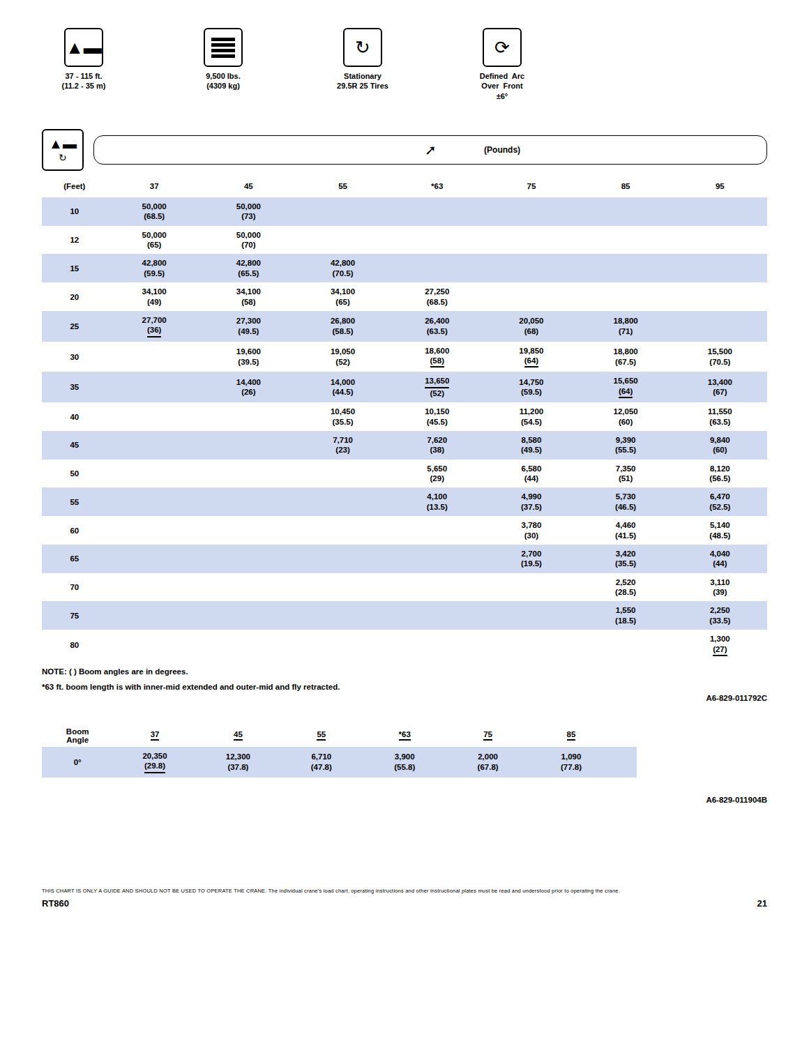▲▬
37 - 115 ft.
(11.2 - 35 m)
9,500 lbs.
(4309 kg)
↻
Stationary
29.5R 25 Tires
⟳
Defined Arc
Over Front
±6°
▲▬ ↻
➚ (Pounds)
| (Feet) | 37 | 45 | 55 | *63 | 75 | 85 | 95 |
| --- | --- | --- | --- | --- | --- | --- | --- |
| 10 | 50,000 (68.5) | 50,000 (73) | | | | | |
| 12 | 50,000 (65) | 50,000 (70) | | | | | |
| 15 | 42,800 (59.5) | 42,800 (65.5) | 42,800 (70.5) | | | | |
| 20 | 34,100 (49) | 34,100 (58) | 34,100 (65) | 27,250 (68.5) | | | |
| 25 | 27,700 (36) | 27,300 (49.5) | 26,800 (58.5) | 26,400 (63.5) | 20,050 (68) | 18,800 (71) | |
| 30 | | 19,600 (39.5) | 19,050 (52) | 18,600 (58) | 19,850 (64) | 18,800 (67.5) | 15,500 (70.5) |
| 35 | | 14,400 (26) | 14,000 (44.5) | 13,650 (52) | 14,750 (59.5) | 15,650 (64) | 13,400 (67) |
| 40 | | | 10,450 (35.5) | 10,150 (45.5) | 11,200 (54.5) | 12,050 (60) | 11,550 (63.5) |
| 45 | | | 7,710 (23) | 7,620 (38) | 8,580 (49.5) | 9,390 (55.5) | 9,840 (60) |
| 50 | | | | 5,650 (29) | 6,580 (44) | 7,350 (51) | 8,120 (56.5) |
| 55 | | | | 4,100 (13.5) | 4,990 (37.5) | 5,730 (46.5) | 6,470 (52.5) |
| 60 | | | | | 3,780 (30) | 4,460 (41.5) | 5,140 (48.5) |
| 65 | | | | | 2,700 (19.5) | 3,420 (35.5) | 4,040 (44) |
| 70 | | | | | | 2,520 (28.5) | 3,110 (39) |
| 75 | | | | | | 1,550 (18.5) | 2,250 (33.5) |
| 80 | | | | | | | 1,300 (27) |
NOTE: ( ) Boom angles are in degrees.
*63 ft. boom length is with inner-mid extended and outer-mid and fly retracted.
A6-829-011792C
| Boom Angle | 37 | 45 | 55 | *63 | 75 | 85 | |
| --- | --- | --- | --- | --- | --- | --- | --- |
| 0° | 20,350 (29.8) | 12,300 (37.8) | 6,710 (47.8) | 3,900 (55.8) | 2,000 (67.8) | 1,090 (77.8) | |
A6-829-011904B
THIS CHART IS ONLY A GUIDE AND SHOULD NOT BE USED TO OPERATE THE CRANE. The individual crane's load chart, operating instructions and other instructional plates must be read and understood prior to operating the crane.
RT860 21